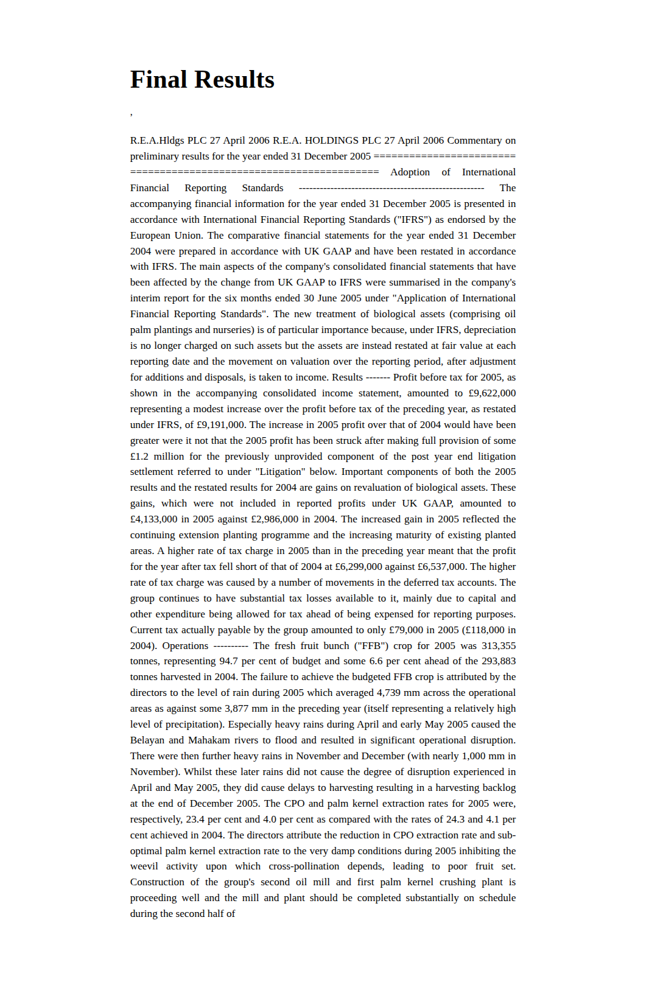Final Results
,
R.E.A.Hldgs PLC 27 April 2006 R.E.A. HOLDINGS PLC 27 April 2006 Commentary on preliminary results for the year ended 31 December 2005 ================================================================== Adoption of International Financial Reporting Standards ----------------------------------------------------- The accompanying financial information for the year ended 31 December 2005 is presented in accordance with International Financial Reporting Standards ("IFRS") as endorsed by the European Union. The comparative financial statements for the year ended 31 December 2004 were prepared in accordance with UK GAAP and have been restated in accordance with IFRS. The main aspects of the company's consolidated financial statements that have been affected by the change from UK GAAP to IFRS were summarised in the company's interim report for the six months ended 30 June 2005 under "Application of International Financial Reporting Standards". The new treatment of biological assets (comprising oil palm plantings and nurseries) is of particular importance because, under IFRS, depreciation is no longer charged on such assets but the assets are instead restated at fair value at each reporting date and the movement on valuation over the reporting period, after adjustment for additions and disposals, is taken to income. Results ------- Profit before tax for 2005, as shown in the accompanying consolidated income statement, amounted to £9,622,000 representing a modest increase over the profit before tax of the preceding year, as restated under IFRS, of £9,191,000. The increase in 2005 profit over that of 2004 would have been greater were it not that the 2005 profit has been struck after making full provision of some £1.2 million for the previously unprovided component of the post year end litigation settlement referred to under "Litigation" below. Important components of both the 2005 results and the restated results for 2004 are gains on revaluation of biological assets. These gains, which were not included in reported profits under UK GAAP, amounted to £4,133,000 in 2005 against £2,986,000 in 2004. The increased gain in 2005 reflected the continuing extension planting programme and the increasing maturity of existing planted areas. A higher rate of tax charge in 2005 than in the preceding year meant that the profit for the year after tax fell short of that of 2004 at £6,299,000 against £6,537,000. The higher rate of tax charge was caused by a number of movements in the deferred tax accounts. The group continues to have substantial tax losses available to it, mainly due to capital and other expenditure being allowed for tax ahead of being expensed for reporting purposes. Current tax actually payable by the group amounted to only £79,000 in 2005 (£118,000 in 2004). Operations ---------- The fresh fruit bunch ("FFB") crop for 2005 was 313,355 tonnes, representing 94.7 per cent of budget and some 6.6 per cent ahead of the 293,883 tonnes harvested in 2004. The failure to achieve the budgeted FFB crop is attributed by the directors to the level of rain during 2005 which averaged 4,739 mm across the operational areas as against some 3,877 mm in the preceding year (itself representing a relatively high level of precipitation). Especially heavy rains during April and early May 2005 caused the Belayan and Mahakam rivers to flood and resulted in significant operational disruption. There were then further heavy rains in November and December (with nearly 1,000 mm in November). Whilst these later rains did not cause the degree of disruption experienced in April and May 2005, they did cause delays to harvesting resulting in a harvesting backlog at the end of December 2005. The CPO and palm kernel extraction rates for 2005 were, respectively, 23.4 per cent and 4.0 per cent as compared with the rates of 24.3 and 4.1 per cent achieved in 2004. The directors attribute the reduction in CPO extraction rate and sub-optimal palm kernel extraction rate to the very damp conditions during 2005 inhibiting the weevil activity upon which cross-pollination depends, leading to poor fruit set. Construction of the group's second oil mill and first palm kernel crushing plant is proceeding well and the mill and plant should be completed substantially on schedule during the second half of